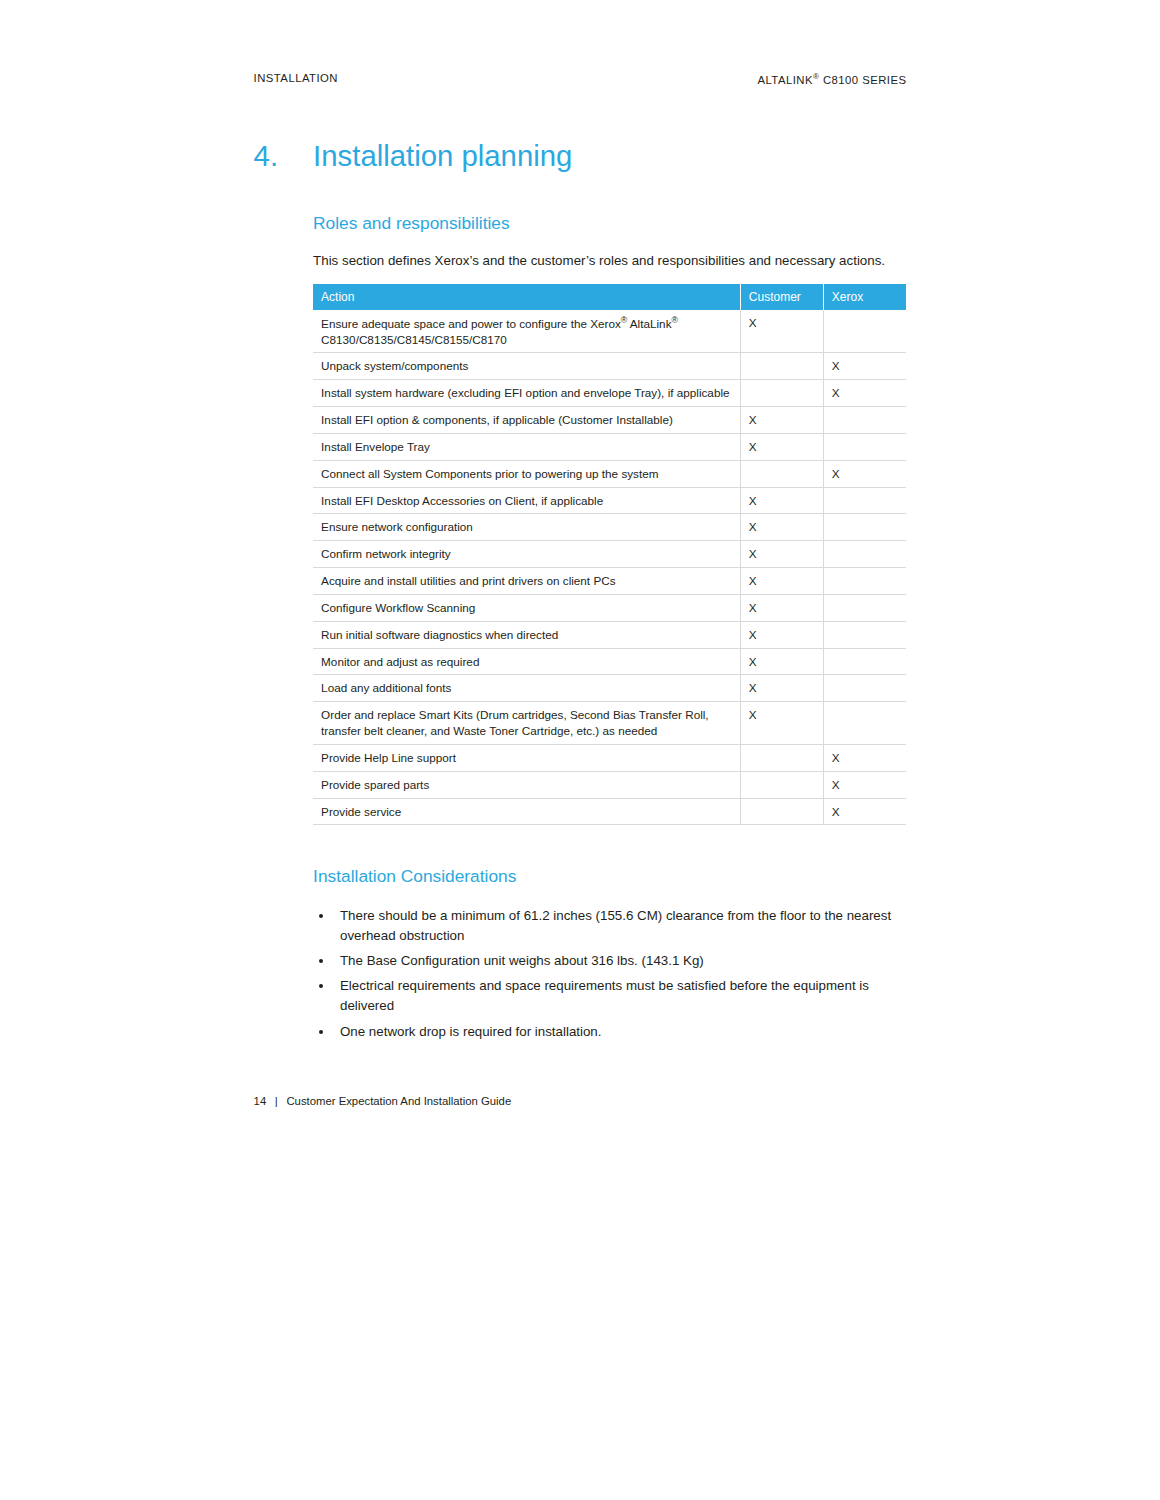INSTALLATION
ALTALINK® C8100 SERIES
4. Installation planning
Roles and responsibilities
This section defines Xerox’s and the customer’s roles and responsibilities and necessary actions.
| Action | Customer | Xerox |
| --- | --- | --- |
| Ensure adequate space and power to configure the Xerox ® AltaLink ® C8130/C8135/C8145/C8155/C8170 | X | |
| Unpack system/components | | X |
| Install system hardware (excluding EFI option and envelope Tray), if applicable | | X |
| Install EFI option & components, if applicable (Customer Installable) | X | |
| Install Envelope Tray | X | |
| Connect all System Components prior to powering up the system | | X |
| Install EFI Desktop Accessories on Client, if applicable | X | |
| Ensure network configuration | X | |
| Confirm network integrity | X | |
| Acquire and install utilities and print drivers on client PCs | X | |
| Configure Workflow Scanning | X | |
| Run initial software diagnostics when directed | X | |
| Monitor and adjust as required | X | |
| Load any additional fonts | X | |
| Order and replace Smart Kits (Drum cartridges, Second Bias Transfer Roll, transfer belt cleaner, and Waste Toner Cartridge, etc.) as needed | X | |
| Provide Help Line support | | X |
| Provide spared parts | | X |
| Provide service | | X |
Installation Considerations
There should be a minimum of 61.2 inches (155.6 CM) clearance from the floor to the nearest overhead obstruction
The Base Configuration unit weighs about 316 lbs. (143.1 Kg)
Electrical requirements and space requirements must be satisfied before the equipment is delivered
One network drop is required for installation.
14|Customer Expectation And Installation Guide